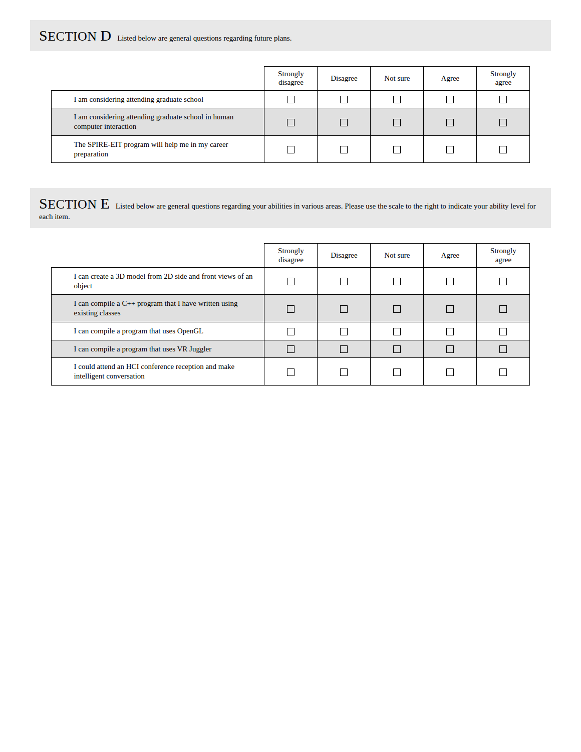SECTION D Listed below are general questions regarding future plans.
| | Strongly disagree | Disagree | Not sure | Agree | Strongly agree |
| --- | --- | --- | --- | --- | --- |
| I am considering attending graduate school | | | | | |
| I am considering attending graduate school in human computer interaction | | | | | |
| The SPIRE-EIT program will help me in my career preparation | | | | | |
SECTION E Listed below are general questions regarding your abilities in various areas. Please use the scale to the right to indicate your ability level for each item.
| | Strongly disagree | Disagree | Not sure | Agree | Strongly agree |
| --- | --- | --- | --- | --- | --- |
| I can create a 3D model from 2D side and front views of an object | | | | | |
| I can compile a C++ program that I have written using existing classes | | | | | |
| I can compile a program that uses OpenGL | | | | | |
| I can compile a program that uses VR Juggler | | | | | |
| I could attend an HCI conference reception and make intelligent conversation | | | | | |